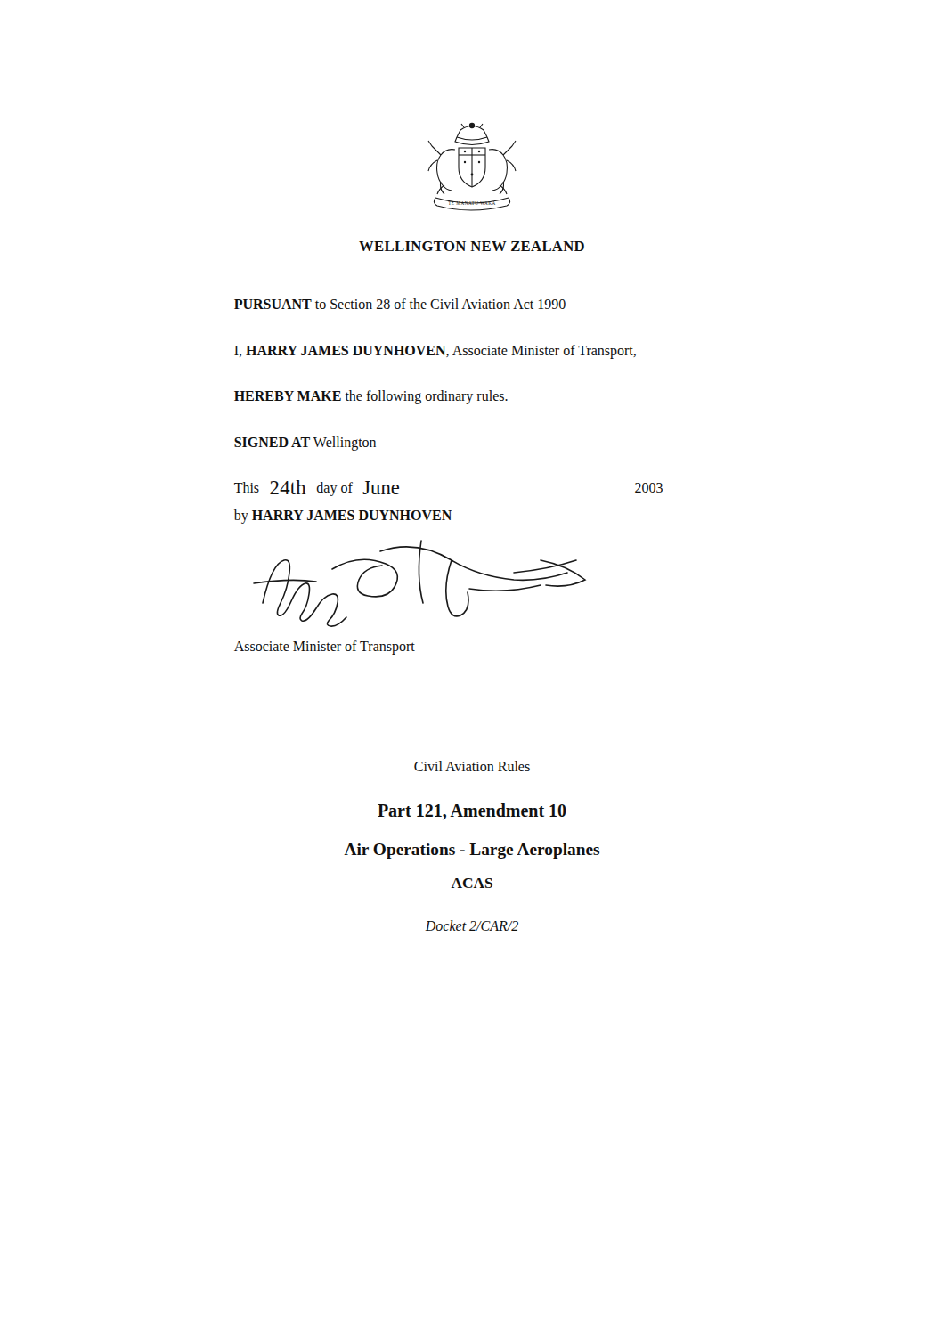TE MANATU WAKA
WELLINGTON NEW ZEALAND
PURSUANT to Section 28 of the Civil Aviation Act 1990
I, HARRY JAMES DUYNHOVEN, Associate Minister of Transport,
HEREBY MAKE the following ordinary rules.
SIGNED AT Wellington
This 24th day of June 2003
by HARRY JAMES DUYNHOVEN
Associate Minister of Transport
Civil Aviation Rules
Part 121, Amendment 10
Air Operations - Large Aeroplanes
ACAS
Docket 2/CAR/2